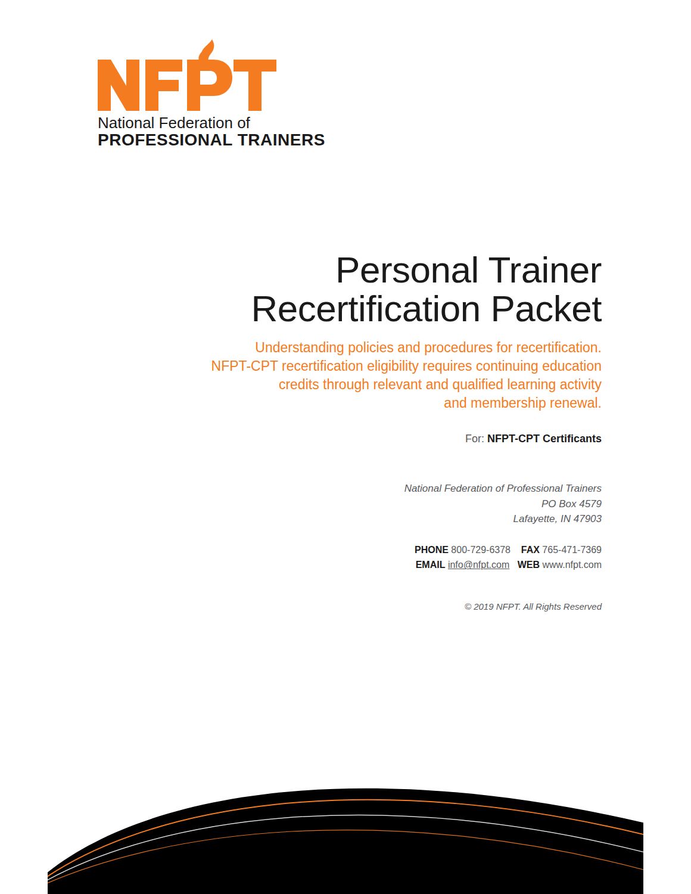National Federation of PROFESSIONAL TRAINERS
Personal Trainer
Recertification Packet
Understanding policies and procedures for recertification.
NFPT-CPT recertification eligibility requires continuing education
credits through relevant and qualified learning activity
and membership renewal.
For: NFPT-CPT Certificants
National Federation of Professional Trainers
PO Box 4579
Lafayette, IN 47903
PHONE 800-729-6378 FAX 765-471-7369
EMAIL info@nfpt.com WEB www.nfpt.com
© 2019 NFPT. All Rights Reserved